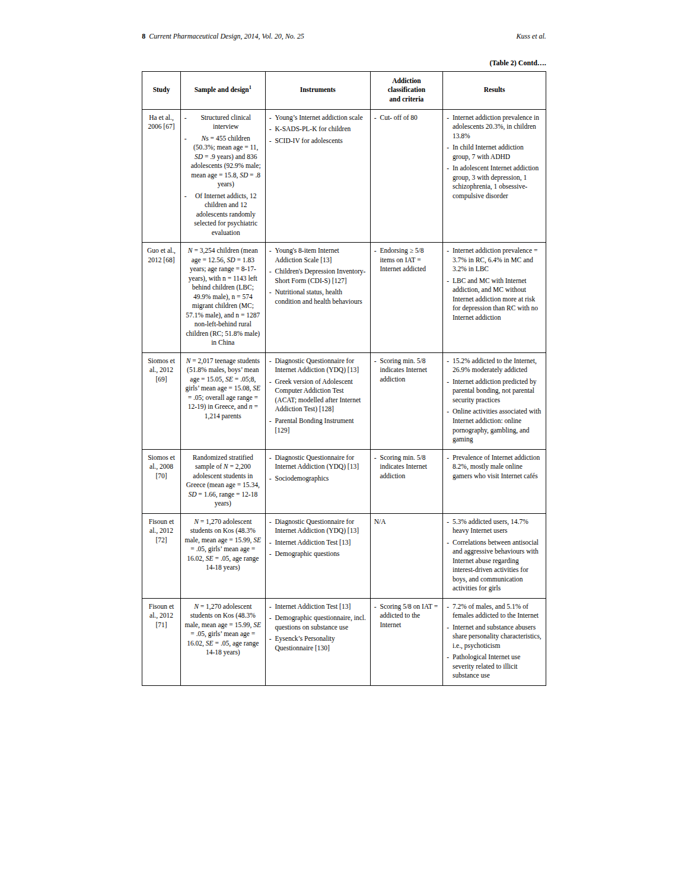8 Current Pharmaceutical Design, 2014, Vol. 20, No. 25
Kuss et al.
(Table 2) Contd….
| Study | Sample and design 1 | Instruments | Addiction classification and criteria | Results |
| --- | --- | --- | --- | --- |
| Ha et al., 2006 [67] | Structured clinical interview N s = 455 children (50.3%; mean age = 11, SD = .9 years) and 836 adolescents (92.9% male; mean age = 15.8, SD = .8 years) Of Internet addicts, 12 children and 12 adolescents randomly selected for psychiatric evaluation | Young’s Internet addiction scale K-SADS-PL-K for children SCID-IV for adolescents | Cut- off of 80 | Internet addiction prevalence in adolescents 20.3%, in children 13.8% In child Internet addiction group, 7 with ADHD In adolescent Internet addiction group, 3 with depression, 1 schizophrenia, 1 obsessive-compulsive disorder |
| Guo et al., 2012 [68] | N = 3,254 children (mean age = 12.56, SD = 1.83 years; age range = 8-17-years), with n = 1143 left behind children (LBC; 49.9% male), n = 574 migrant children (MC; 57.1% male), and n = 1287 non-left-behind rural children (RC; 51.8% male) in China | Young's 8-item Internet Addiction Scale [13] Children's Depression Inventory-Short Form (CDI-S) [127] Nutritional status, health condition and health behaviours | Endorsing ≥ 5/8 items on IAT = Internet addicted | Internet addiction prevalence = 3.7% in RC, 6.4% in MC and 3.2% in LBC LBC and MC with Internet addiction, and MC without Internet addiction more at risk for depression than RC with no Internet addiction |
| Siomos et al., 2012 [69] | N = 2,017 teenage students (51.8% males, boys’ mean age = 15.05, SE = .05;8, girls’ mean age = 15.08, SE = .05; overall age range = 12-19) in Greece, and n = 1,214 parents | Diagnostic Questionnaire for Internet Addiction (YDQ) [13] Greek version of Adolescent Computer Addiction Test (ACAT; modelled after Internet Addiction Test) [128] Parental Bonding Instrument [129] | Scoring min. 5/8 indicates Internet addiction | 15.2% addicted to the Internet, 26.9% moderately addicted Internet addiction predicted by parental bonding, not parental security practices Online activities associated with Internet addiction: online pornography, gambling, and gaming |
| Siomos et al., 2008 [70] | Randomized stratified sample of N = 2,200 adolescent students in Greece (mean age = 15.34, SD = 1.66, range = 12-18 years) | Diagnostic Questionnaire for Internet Addiction (YDQ) [13] Sociodemographics | Scoring min. 5/8 indicates Internet addiction | Prevalence of Internet addiction 8.2%, mostly male online gamers who visit Internet cafés |
| Fisoun et al., 2012 [72] | N = 1,270 adolescent students on Kos (48.3% male, mean age = 15.99, SE = .05, girls’ mean age = 16.02, SE = .05, age range 14-18 years) | Diagnostic Questionnaire for Internet Addiction (YDQ) [13] Internet Addiction Test [13] Demographic questions | N/A | 5.3% addicted users, 14.7% heavy Internet users Correlations between antisocial and aggressive behaviours with Internet abuse regarding interest-driven activities for boys, and communication activities for girls |
| Fisoun et al., 2012 [71] | N = 1,270 adolescent students on Kos (48.3% male, mean age = 15.99, SE = .05, girls’ mean age = 16.02, SE = .05, age range 14-18 years) | Internet Addiction Test [13] Demographic questionnaire, incl. questions on substance use Eysenck’s Personality Questionnaire [130] | Scoring 5/8 on IAT = addicted to the Internet | 7.2% of males, and 5.1% of females addicted to the Internet Internet and substance abusers share personality characteristics, i.e., psychoticism Pathological Internet use severity related to illicit substance use |